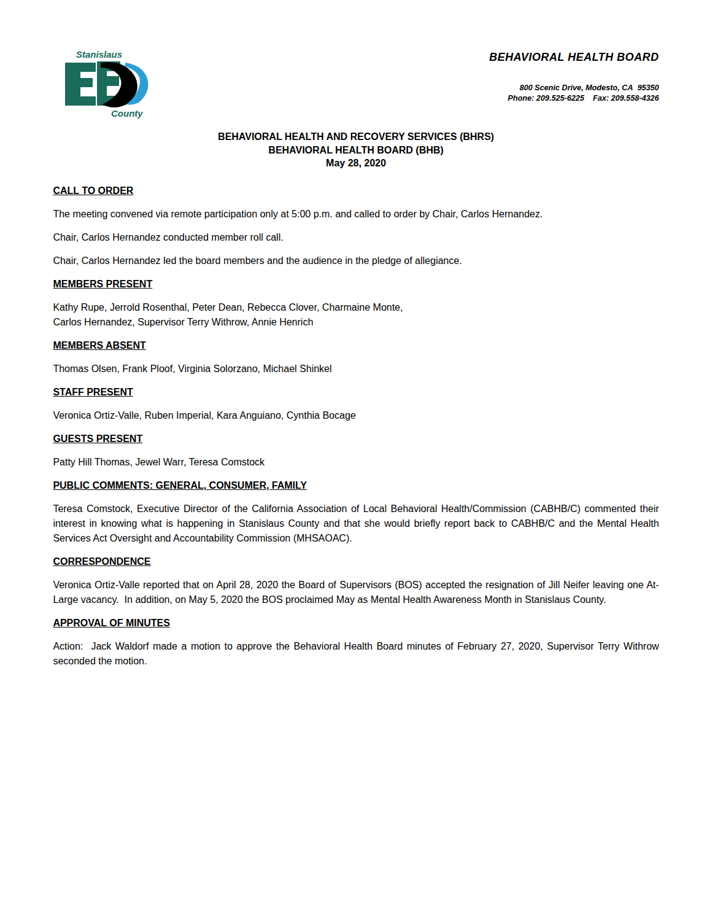Stanislaus County
BEHAVIORAL HEALTH BOARD
800 Scenic Drive, Modesto, CA 95350
Phone: 209.525-6225 Fax: 209.558-4326
BEHAVIORAL HEALTH AND RECOVERY SERVICES (BHRS)
BEHAVIORAL HEALTH BOARD (BHB)
May 28, 2020
CALL TO ORDER
The meeting convened via remote participation only at 5:00 p.m. and called to order by Chair, Carlos Hernandez.
Chair, Carlos Hernandez conducted member roll call.
Chair, Carlos Hernandez led the board members and the audience in the pledge of allegiance.
MEMBERS PRESENT
Kathy Rupe, Jerrold Rosenthal, Peter Dean, Rebecca Clover, Charmaine Monte,
Carlos Hernandez, Supervisor Terry Withrow, Annie Henrich
MEMBERS ABSENT
Thomas Olsen, Frank Ploof, Virginia Solorzano, Michael Shinkel
STAFF PRESENT
Veronica Ortiz-Valle, Ruben Imperial, Kara Anguiano, Cynthia Bocage
GUESTS PRESENT
Patty Hill Thomas, Jewel Warr, Teresa Comstock
PUBLIC COMMENTS: GENERAL, CONSUMER, FAMILY
Teresa Comstock, Executive Director of the California Association of Local Behavioral Health/Commission (CABHB/C) commented their interest in knowing what is happening in Stanislaus County and that she would briefly report back to CABHB/C and the Mental Health Services Act Oversight and Accountability Commission (MHSAOAC).
CORRESPONDENCE
Veronica Ortiz-Valle reported that on April 28, 2020 the Board of Supervisors (BOS) accepted the resignation of Jill Neifer leaving one At-Large vacancy. In addition, on May 5, 2020 the BOS proclaimed May as Mental Health Awareness Month in Stanislaus County.
APPROVAL OF MINUTES
Action: Jack Waldorf made a motion to approve the Behavioral Health Board minutes of February 27, 2020, Supervisor Terry Withrow seconded the motion.